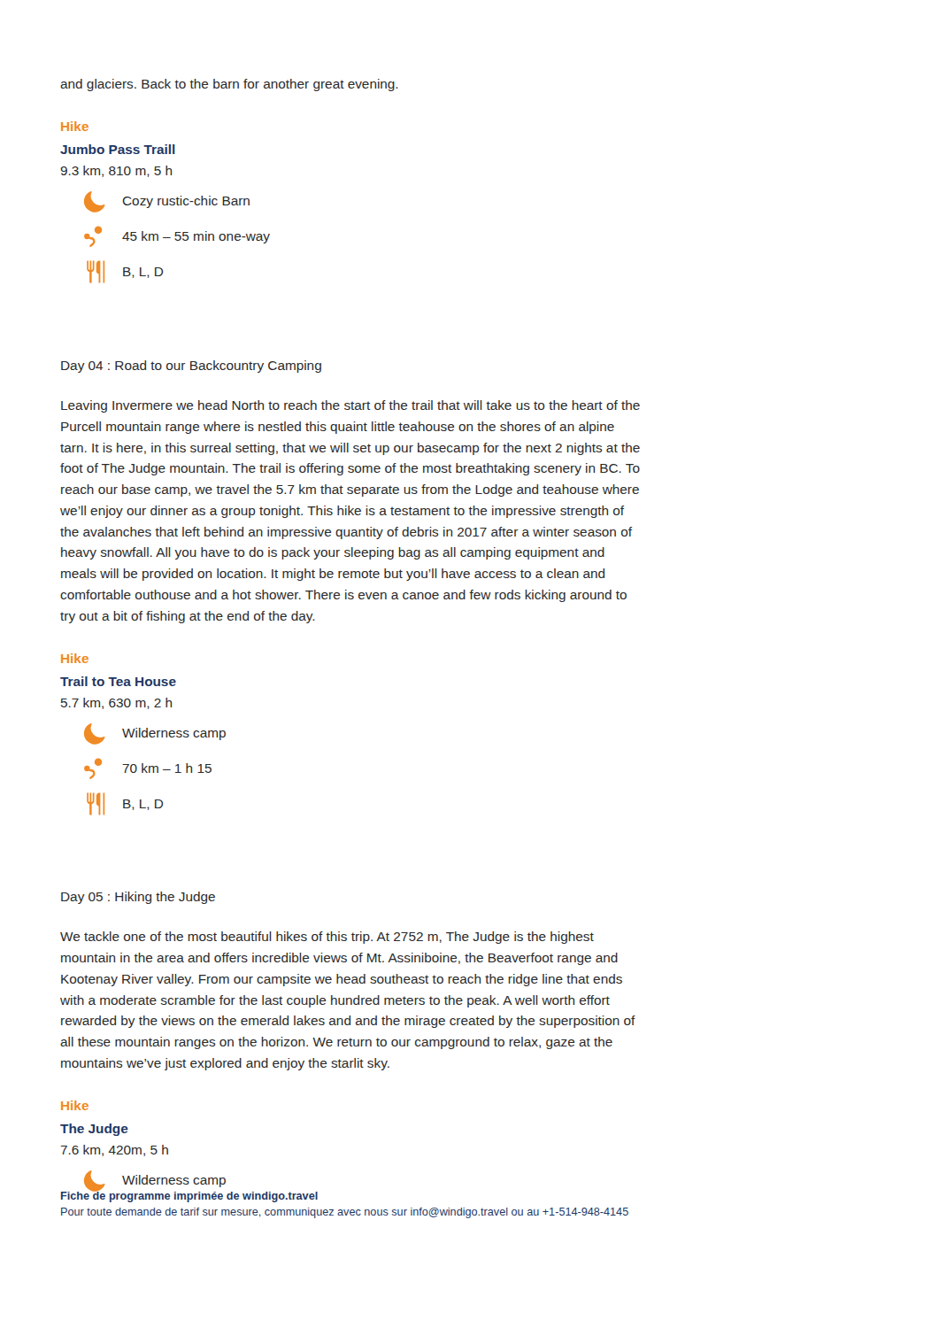and glaciers. Back to the barn for another great evening.
Hike
Jumbo Pass Traill
9.3 km, 810 m, 5 h
Cozy rustic-chic Barn
45 km – 55 min one-way
B, L, D
Day 04 : Road to our Backcountry Camping
Leaving Invermere we head North to reach the start of the trail that will take us to the heart of the Purcell mountain range where is nestled this quaint little teahouse on the shores of an alpine tarn. It is here, in this surreal setting, that we will set up our basecamp for the next 2 nights at the foot of The Judge mountain. The trail is offering some of the most breathtaking scenery in BC. To reach our base camp, we travel the 5.7 km that separate us from the Lodge and teahouse where we’ll enjoy our dinner as a group tonight. This hike is a testament to the impressive strength of the avalanches that left behind an impressive quantity of debris in 2017 after a winter season of heavy snowfall. All you have to do is pack your sleeping bag as all camping equipment and meals will be provided on location. It might be remote but you’ll have access to a clean and comfortable outhouse and a hot shower. There is even a canoe and few rods kicking around to try out a bit of fishing at the end of the day.
Hike
Trail to Tea House
5.7 km, 630 m, 2 h
Wilderness camp
70 km – 1 h 15
B, L, D
Day 05 : Hiking the Judge
We tackle one of the most beautiful hikes of this trip. At 2752 m, The Judge is the highest mountain in the area and offers incredible views of Mt. Assiniboine, the Beaverfoot range and Kootenay River valley. From our campsite we head southeast to reach the ridge line that ends with a moderate scramble for the last couple hundred meters to the peak. A well worth effort rewarded by the views on the emerald lakes and and the mirage created by the superposition of all these mountain ranges on the horizon. We return to our campground to relax, gaze at the mountains we’ve just explored and enjoy the starlit sky.
Hike
The Judge
7.6 km, 420m, 5 h
Wilderness camp
Fiche de programme imprimée de windigo.travel
Pour toute demande de tarif sur mesure, communiquez avec nous sur info@windigo.travel ou au +1-514-948-4145